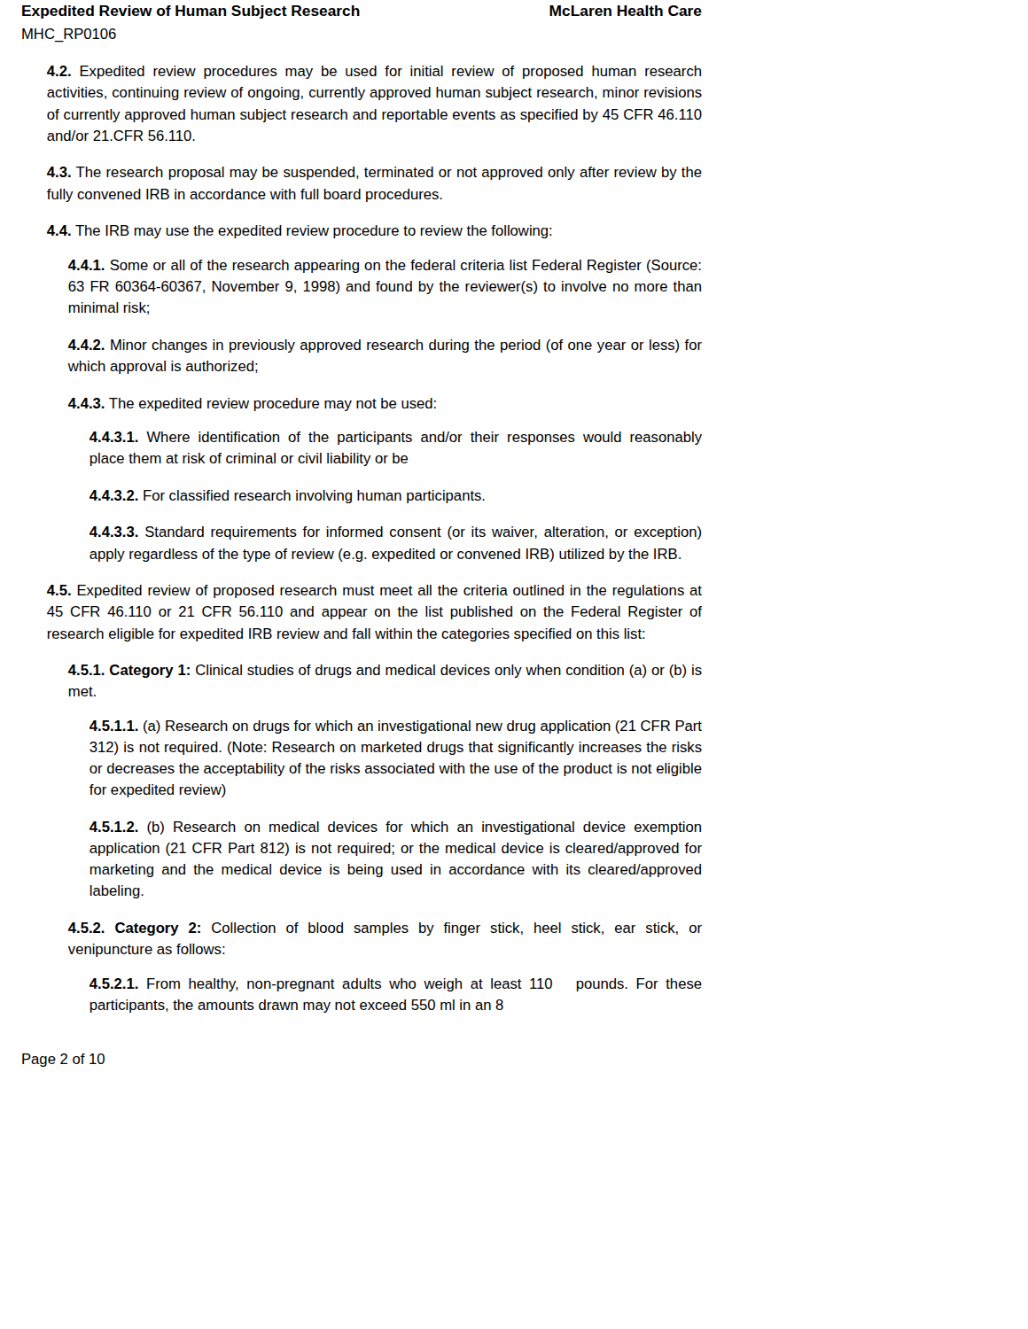Expedited Review of Human Subject Research McLaren Health Care
MHC_RP0106
4.2. Expedited review procedures may be used for initial review of proposed human research activities, continuing review of ongoing, currently approved human subject research, minor revisions of currently approved human subject research and reportable events as specified by 45 CFR 46.110 and/or 21.CFR 56.110.
4.3. The research proposal may be suspended, terminated or not approved only after review by the fully convened IRB in accordance with full board procedures.
4.4. The IRB may use the expedited review procedure to review the following:
4.4.1. Some or all of the research appearing on the federal criteria list Federal Register (Source: 63 FR 60364-60367, November 9, 1998) and found by the reviewer(s) to involve no more than minimal risk;
4.4.2. Minor changes in previously approved research during the period (of one year or less) for which approval is authorized;
4.4.3. The expedited review procedure may not be used:
4.4.3.1. Where identification of the participants and/or their responses would reasonably place them at risk of criminal or civil liability or be
4.4.3.2. For classified research involving human participants.
4.4.3.3. Standard requirements for informed consent (or its waiver, alteration, or exception) apply regardless of the type of review (e.g. expedited or convened IRB) utilized by the IRB.
4.5. Expedited review of proposed research must meet all the criteria outlined in the regulations at 45 CFR 46.110 or 21 CFR 56.110 and appear on the list published on the Federal Register of research eligible for expedited IRB review and fall within the categories specified on this list:
4.5.1. Category 1: Clinical studies of drugs and medical devices only when condition (a) or (b) is met.
4.5.1.1. (a) Research on drugs for which an investigational new drug application (21 CFR Part 312) is not required. (Note: Research on marketed drugs that significantly increases the risks or decreases the acceptability of the risks associated with the use of the product is not eligible for expedited review)
4.5.1.2. (b) Research on medical devices for which an investigational device exemption application (21 CFR Part 812) is not required; or the medical device is cleared/approved for marketing and the medical device is being used in accordance with its cleared/approved labeling.
4.5.2. Category 2: Collection of blood samples by finger stick, heel stick, ear stick, or venipuncture as follows:
4.5.2.1. From healthy, non-pregnant adults who weigh at least 110 pounds. For these participants, the amounts drawn may not exceed 550 ml in an 8
Page 2 of 10